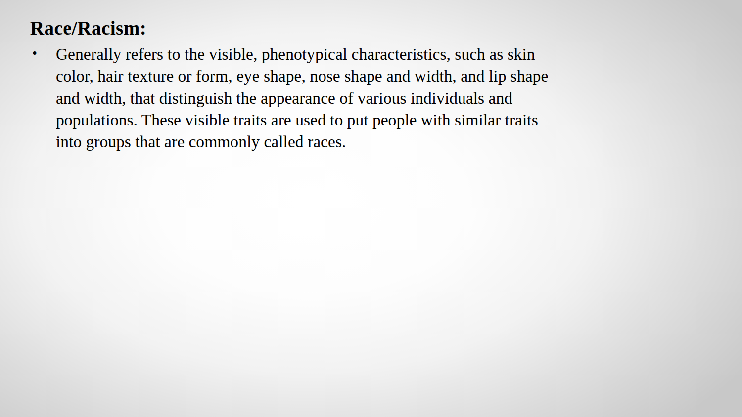Race/Racism:
Generally refers to the visible, phenotypical characteristics, such as skin color, hair texture or form, eye shape, nose shape and width, and lip shape and width, that distinguish the appearance of various individuals and populations. These visible traits are used to put people with similar traits into groups that are commonly called races.